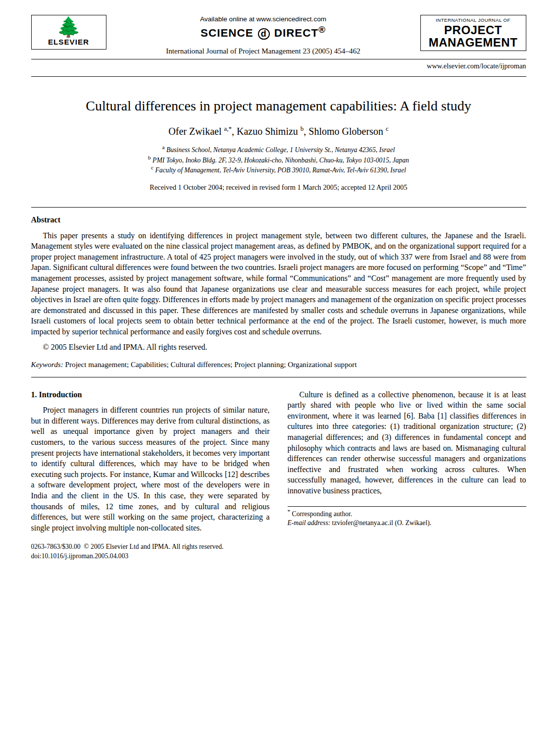🌲 ELSEVIER
Available online at www.sciencedirect.com
SCIENCE d DIRECT®
International Journal of Project Management 23 (2005) 454–462
INTERNATIONAL JOURNAL OF
PROJECT
MANAGEMENT
www.elsevier.com/locate/ijproman
Cultural differences in project management capabilities: A field study
Ofer Zwikael a,*, Kazuo Shimizu b, Shlomo Globerson c
a Business School, Netanya Academic College, 1 University St., Netanya 42365, Israel
b PMI Tokyo, Inoko Bldg. 2F, 32-9, Hokozaki-cho, Nihonbashi, Chuo-ku, Tokyo 103-0015, Japan
c Faculty of Management, Tel-Aviv University, POB 39010, Ramat-Aviv, Tel-Aviv 61390, Israel
Received 1 October 2004; received in revised form 1 March 2005; accepted 12 April 2005
Abstract
This paper presents a study on identifying differences in project management style, between two different cultures, the Japanese and the Israeli. Management styles were evaluated on the nine classical project management areas, as defined by PMBOK, and on the organizational support required for a proper project management infrastructure. A total of 425 project managers were involved in the study, out of which 337 were from Israel and 88 were from Japan. Significant cultural differences were found between the two countries. Israeli project managers are more focused on performing “Scope” and “Time” management processes, assisted by project management software, while formal “Communications” and “Cost” management are more frequently used by Japanese project managers. It was also found that Japanese organizations use clear and measurable success measures for each project, while project objectives in Israel are often quite foggy. Differences in efforts made by project managers and management of the organization on specific project processes are demonstrated and discussed in this paper. These differences are manifested by smaller costs and schedule overruns in Japanese organizations, while Israeli customers of local projects seem to obtain better technical performance at the end of the project. The Israeli customer, however, is much more impacted by superior technical performance and easily forgives cost and schedule overruns.
© 2005 Elsevier Ltd and IPMA. All rights reserved.
Keywords: Project management; Capabilities; Cultural differences; Project planning; Organizational support
1. Introduction
Project managers in different countries run projects of similar nature, but in different ways. Differences may derive from cultural distinctions, as well as unequal importance given by project managers and their customers, to the various success measures of the project. Since many present projects have international stakeholders, it becomes very important to identify cultural differences, which may have to be bridged when executing such projects. For instance, Kumar and Willcocks [12] describes a software development project, where most of the developers were in India and the client in the US. In this case, they were separated by thousands of miles, 12 time zones, and by cultural and religious differences, but were still working on the same project, characterizing a single project involving multiple non-collocated sites.
Culture is defined as a collective phenomenon, because it is at least partly shared with people who live or lived within the same social environment, where it was learned [6]. Baba [1] classifies differences in cultures into three categories: (1) traditional organization structure; (2) managerial differences; and (3) differences in fundamental concept and philosophy which contracts and laws are based on. Mismanaging cultural differences can render otherwise successful managers and organizations ineffective and frustrated when working across cultures. When successfully managed, however, differences in the culture can lead to innovative business practices,
* Corresponding author.
E-mail address: tzviofer@netanya.ac.il (O. Zwikael).
0263-7863/$30.00 © 2005 Elsevier Ltd and IPMA. All rights reserved.
doi:10.1016/j.ijproman.2005.04.003